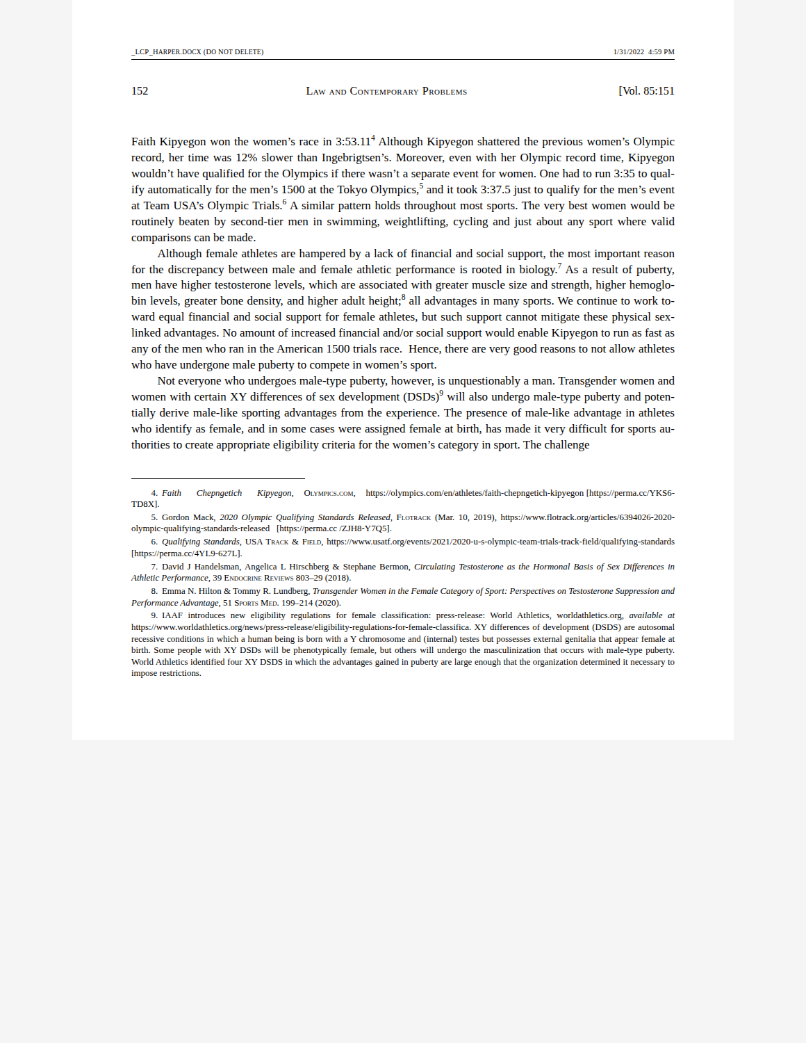_LCP_HARPER.DOCX (DO NOT DELETE) 1/31/2022 4:59 PM
152 Law and Contemporary Problems [Vol. 85:151
Faith Kipyegon won the women’s race in 3:53.114 Although Kipyegon shattered the previous women’s Olympic record, her time was 12% slower than Ingebrigtsen’s. Moreover, even with her Olympic record time, Kipyegon wouldn’t have qualified for the Olympics if there wasn’t a separate event for women. One had to run 3:35 to qualify automatically for the men’s 1500 at the Tokyo Olympics,5 and it took 3:37.5 just to qualify for the men’s event at Team USA’s Olympic Trials.6 A similar pattern holds throughout most sports. The very best women would be routinely beaten by second-tier men in swimming, weightlifting, cycling and just about any sport where valid comparisons can be made.
Although female athletes are hampered by a lack of financial and social support, the most important reason for the discrepancy between male and female athletic performance is rooted in biology.7 As a result of puberty, men have higher testosterone levels, which are associated with greater muscle size and strength, higher hemoglobin levels, greater bone density, and higher adult height;8 all advantages in many sports. We continue to work toward equal financial and social support for female athletes, but such support cannot mitigate these physical sex-linked advantages. No amount of increased financial and/or social support would enable Kipyegon to run as fast as any of the men who ran in the American 1500 trials race. Hence, there are very good reasons to not allow athletes who have undergone male puberty to compete in women’s sport.
Not everyone who undergoes male-type puberty, however, is unquestionably a man. Transgender women and women with certain XY differences of sex development (DSDs)9 will also undergo male-type puberty and potentially derive male-like sporting advantages from the experience. The presence of male-like advantage in athletes who identify as female, and in some cases were assigned female at birth, has made it very difficult for sports authorities to create appropriate eligibility criteria for the women’s category in sport. The challenge
Faith Chepngetich Kipyegon, Olympics.com, https://olympics.com/en/athletes/faith-chepngetich-kipyegon [https://perma.cc/YKS6-TD8X].
Gordon Mack, 2020 Olympic Qualifying Standards Released, Flotrack (Mar. 10, 2019), https://www.flotrack.org/articles/6394026-2020-olympic-qualifying-standards-released [https://perma.cc /ZJH8-Y7Q5].
Qualifying Standards, USA Track & Field, https://www.usatf.org/events/2021/2020-u-s-olympic-team-trials-track-field/qualifying-standards [https://perma.cc/4YL9-627L].
David J Handelsman, Angelica L Hirschberg & Stephane Bermon, Circulating Testosterone as the Hormonal Basis of Sex Differences in Athletic Performance, 39 Endocrine Reviews 803–29 (2018).
Emma N. Hilton & Tommy R. Lundberg, Transgender Women in the Female Category of Sport: Perspectives on Testosterone Suppression and Performance Advantage, 51 Sports Med. 199–214 (2020).
IAAF introduces new eligibility regulations for female classification: press-release: World Athletics, worldathletics.org, available at https://www.worldathletics.org/news/press-release/eligibility-regulations-for-female-classifica. XY differences of development (DSDS) are autosomal recessive conditions in which a human being is born with a Y chromosome and (internal) testes but possesses external genitalia that appear female at birth. Some people with XY DSDs will be phenotypically female, but others will undergo the masculinization that occurs with male-type puberty. World Athletics identified four XY DSDS in which the advantages gained in puberty are large enough that the organization determined it necessary to impose restrictions.